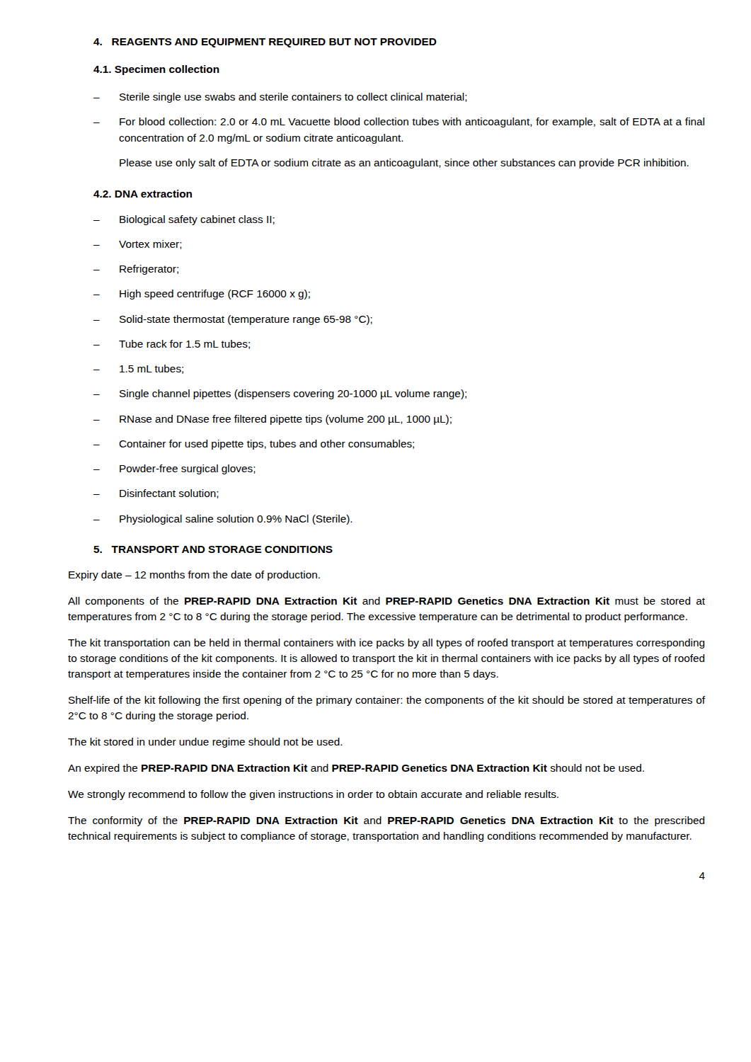4. REAGENTS AND EQUIPMENT REQUIRED BUT NOT PROVIDED
4.1. Specimen collection
Sterile single use swabs and sterile containers to collect clinical material;
For blood collection: 2.0 or 4.0 mL Vacuette blood collection tubes with anticoagulant, for example, salt of EDTA at a final concentration of 2.0 mg/mL or sodium citrate anticoagulant.
Please use only salt of EDTA or sodium citrate as an anticoagulant, since other substances can provide PCR inhibition.
4.2. DNA extraction
Biological safety cabinet class II;
Vortex mixer;
Refrigerator;
High speed centrifuge (RCF 16000 x g);
Solid-state thermostat (temperature range 65-98 °C);
Tube rack for 1.5 mL tubes;
1.5 mL tubes;
Single channel pipettes (dispensers covering 20-1000 µL volume range);
RNase and DNase free filtered pipette tips (volume 200 µL, 1000 µL);
Container for used pipette tips, tubes and other consumables;
Powder-free surgical gloves;
Disinfectant solution;
Physiological saline solution 0.9% NaCl (Sterile).
5. TRANSPORT AND STORAGE CONDITIONS
Expiry date – 12 months from the date of production.
All components of the PREP-RAPID DNA Extraction Kit and PREP-RAPID Genetics DNA Extraction Kit must be stored at temperatures from 2 °C to 8 °C during the storage period. The excessive temperature can be detrimental to product performance.
The kit transportation can be held in thermal containers with ice packs by all types of roofed transport at temperatures corresponding to storage conditions of the kit components. It is allowed to transport the kit in thermal containers with ice packs by all types of roofed transport at temperatures inside the container from 2 °C to 25 °C for no more than 5 days.
Shelf-life of the kit following the first opening of the primary container: the components of the kit should be stored at temperatures of 2°C to 8 °C during the storage period.
The kit stored in under undue regime should not be used.
An expired the PREP-RAPID DNA Extraction Kit and PREP-RAPID Genetics DNA Extraction Kit should not be used.
We strongly recommend to follow the given instructions in order to obtain accurate and reliable results.
The conformity of the PREP-RAPID DNA Extraction Kit and PREP-RAPID Genetics DNA Extraction Kit to the prescribed technical requirements is subject to compliance of storage, transportation and handling conditions recommended by manufacturer.
4